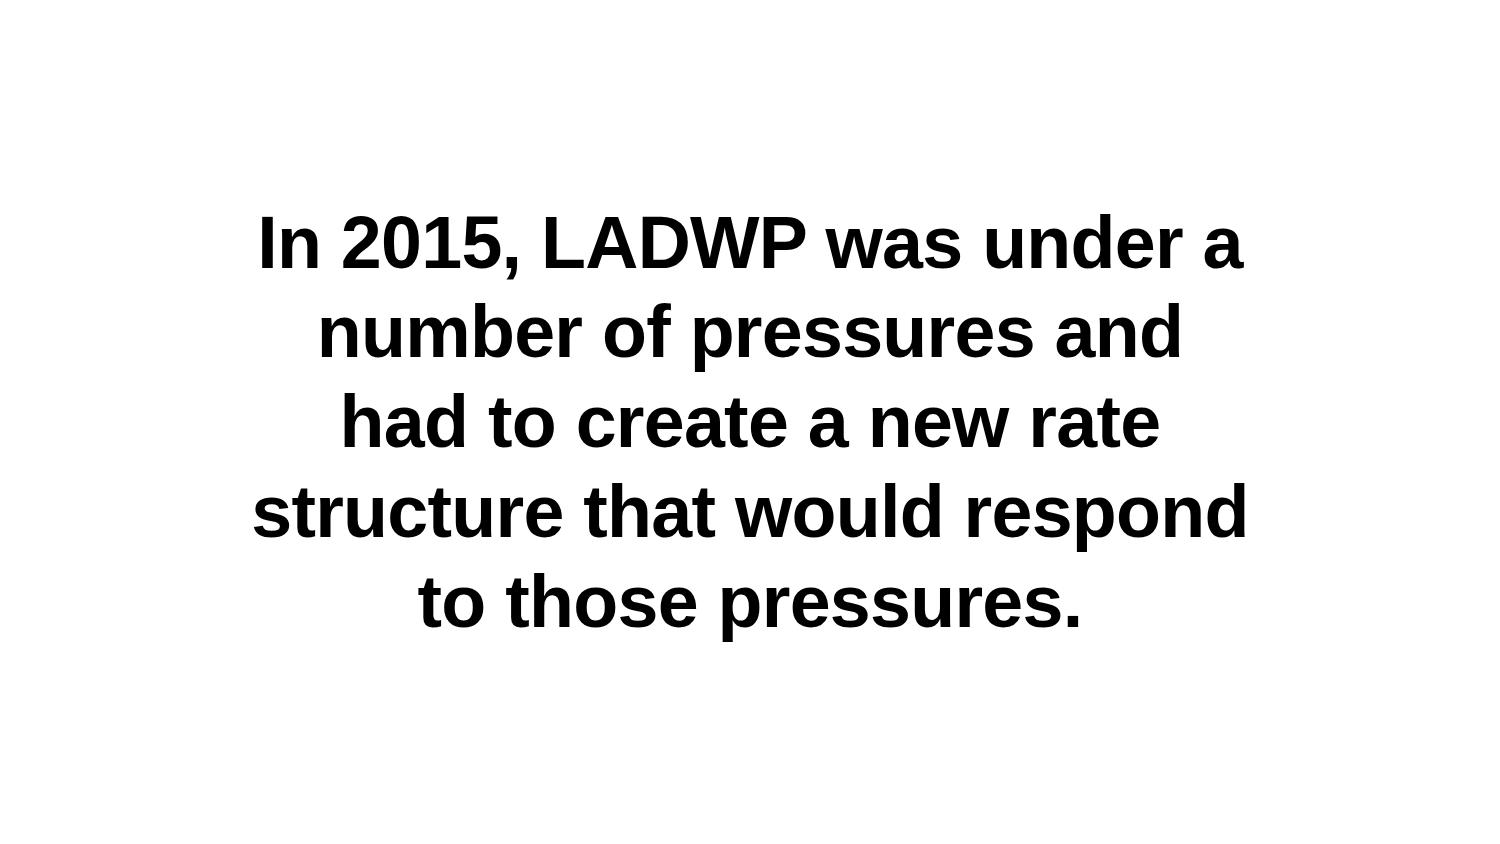In 2015, LADWP was under a number of pressures and had to create a new rate structure that would respond to those pressures.